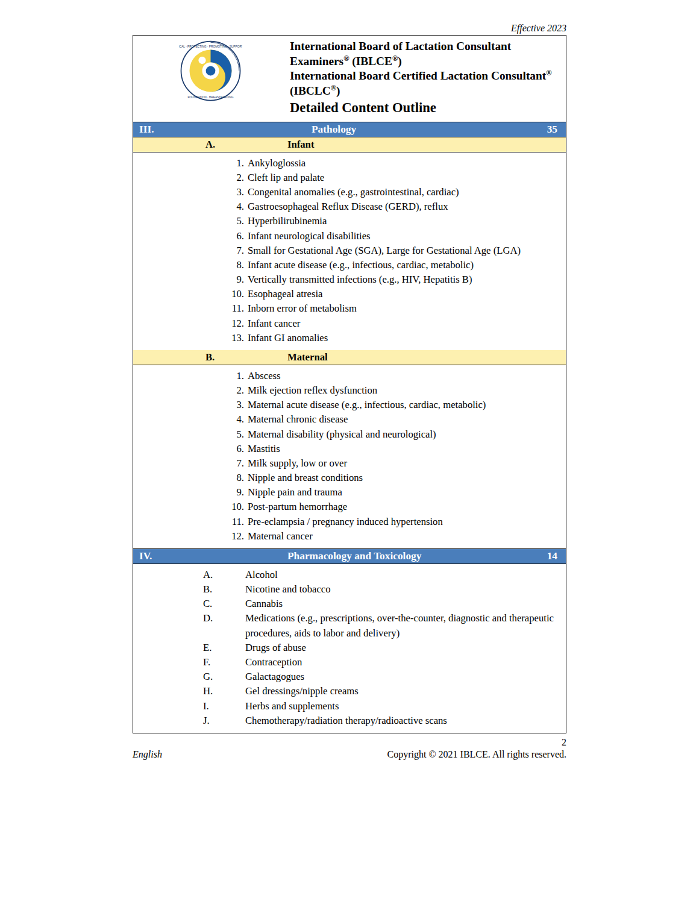Effective 2023
| ETHICAL · PROTECTING · PROMOTING · SUPPORTING FOUNDATION · BREASTFEEDING | International Board of Lactation Consultant Examiners ® (IBLCE ® ) International Board Certified Lactation Consultant ® (IBCLC ® ) Detailed Content Outline |
| III. | Pathology | 35 |
| A. | Infant |
| 1. Ankyloglossia 2. Cleft lip and palate 3. Congenital anomalies (e.g., gastrointestinal, cardiac) 4. Gastroesophageal Reflux Disease (GERD), reflux 5. Hyperbilirubinemia 6. Infant neurological disabilities 7. Small for Gestational Age (SGA), Large for Gestational Age (LGA) 8. Infant acute disease (e.g., infectious, cardiac, metabolic) 9. Vertically transmitted infections (e.g., HIV, Hepatitis B) 10. Esophageal atresia 11. Inborn error of metabolism 12. Infant cancer 13. Infant GI anomalies |
| B. | Maternal |
| 1. Abscess 2. Milk ejection reflex dysfunction 3. Maternal acute disease (e.g., infectious, cardiac, metabolic) 4. Maternal chronic disease 5. Maternal disability (physical and neurological) 6. Mastitis 7. Milk supply, low or over 8. Nipple and breast conditions 9. Nipple pain and trauma 10. Post-partum hemorrhage 11. Pre-eclampsia / pregnancy induced hypertension 12. Maternal cancer |
| IV. | Pharmacology and Toxicology | 14 |
| A. Alcohol B. Nicotine and tobacco C. Cannabis D. Medications (e.g., prescriptions, over-the-counter, diagnostic and therapeutic procedures, aids to labor and delivery) E. Drugs of abuse F. Contraception G. Galactagogues H. Gel dressings/nipple creams I. Herbs and supplements J. Chemotherapy/radiation therapy/radioactive scans |
2
English
Copyright © 2021 IBLCE. All rights reserved.